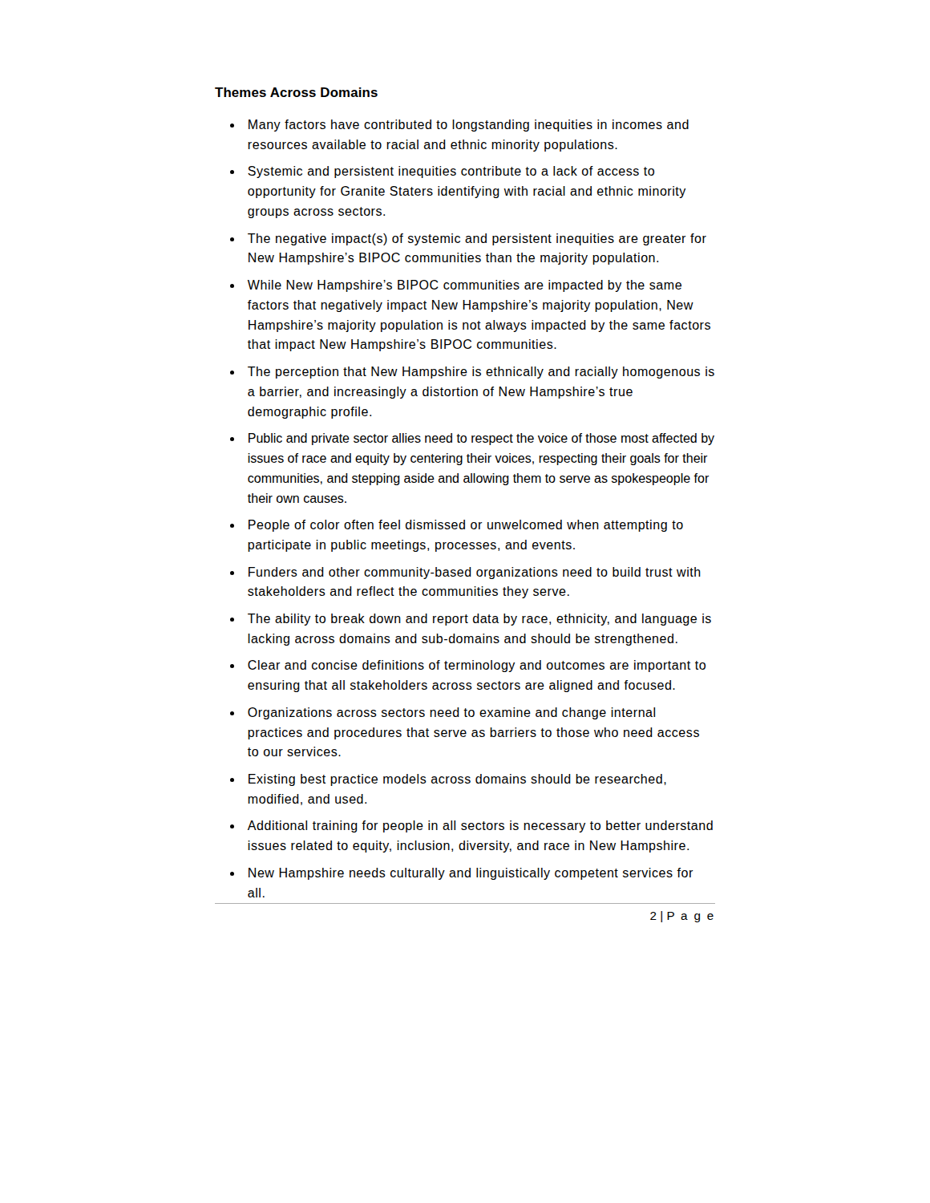Themes Across Domains
Many factors have contributed to longstanding inequities in incomes and resources available to racial and ethnic minority populations.
Systemic and persistent inequities contribute to a lack of access to opportunity for Granite Staters identifying with racial and ethnic minority groups across sectors.
The negative impact(s) of systemic and persistent inequities are greater for New Hampshire’s BIPOC communities than the majority population.
While New Hampshire’s BIPOC communities are impacted by the same factors that negatively impact New Hampshire’s majority population, New Hampshire’s majority population is not always impacted by the same factors that impact New Hampshire’s BIPOC communities.
The perception that New Hampshire is ethnically and racially homogenous is a barrier, and increasingly a distortion of New Hampshire’s true demographic profile.
Public and private sector allies need to respect the voice of those most affected by issues of race and equity by centering their voices, respecting their goals for their communities, and stepping aside and allowing them to serve as spokespeople for their own causes.
People of color often feel dismissed or unwelcomed when attempting to participate in public meetings, processes, and events.
Funders and other community-based organizations need to build trust with stakeholders and reflect the communities they serve.
The ability to break down and report data by race, ethnicity, and language is lacking across domains and sub-domains and should be strengthened.
Clear and concise definitions of terminology and outcomes are important to ensuring that all stakeholders across sectors are aligned and focused.
Organizations across sectors need to examine and change internal practices and procedures that serve as barriers to those who need access to our services.
Existing best practice models across domains should be researched, modified, and used.
Additional training for people in all sectors is necessary to better understand issues related to equity, inclusion, diversity, and race in New Hampshire.
New Hampshire needs culturally and linguistically competent services for all.
2 | P a g e